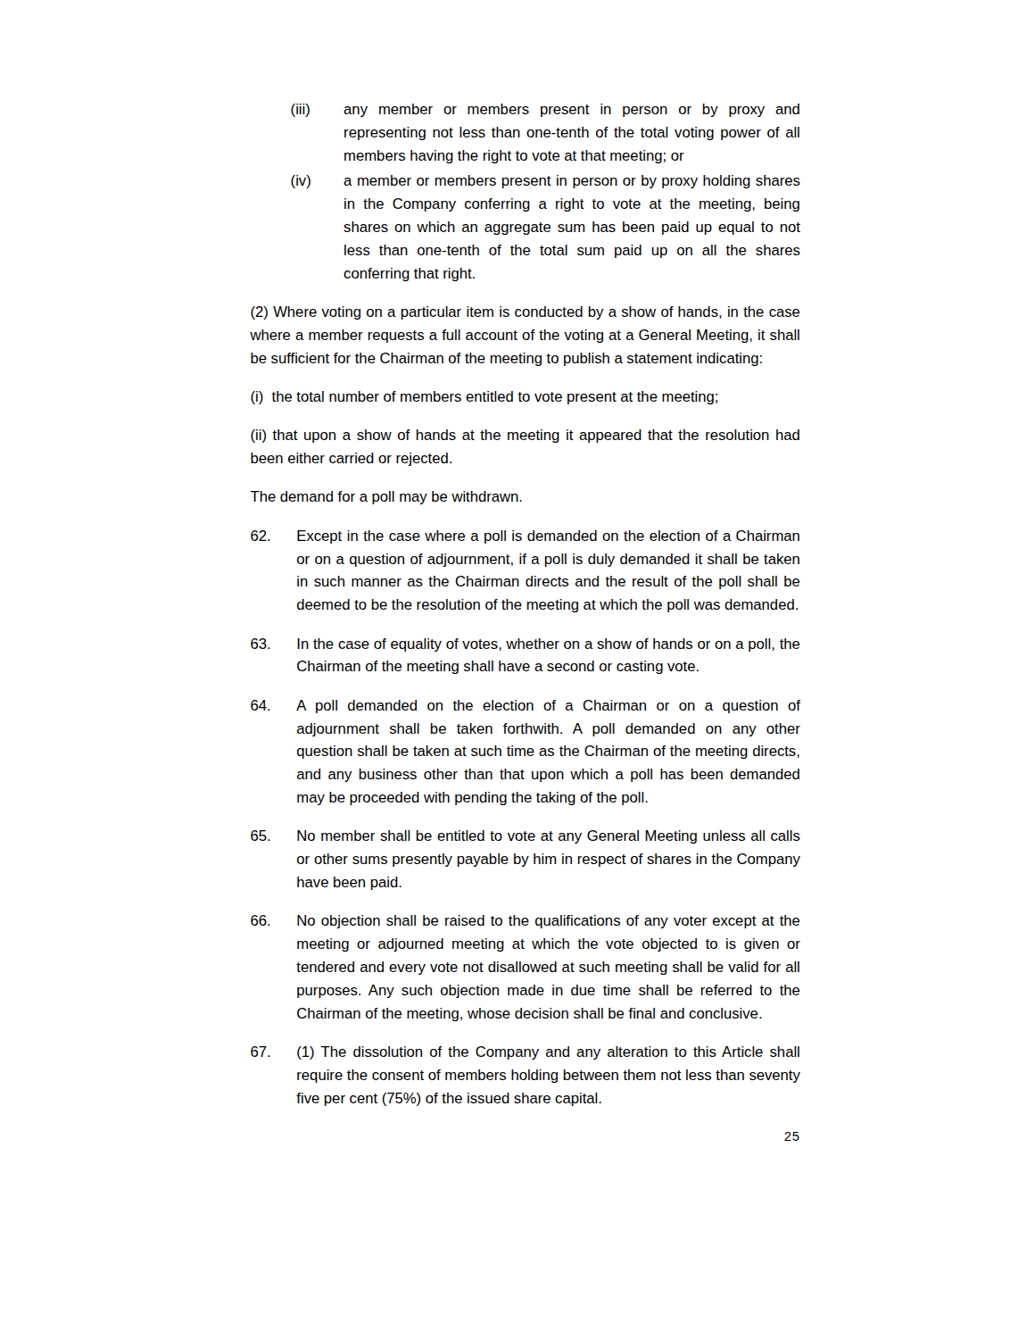(iii) any member or members present in person or by proxy and representing not less than one-tenth of the total voting power of all members having the right to vote at that meeting; or
(iv) a member or members present in person or by proxy holding shares in the Company conferring a right to vote at the meeting, being shares on which an aggregate sum has been paid up equal to not less than one-tenth of the total sum paid up on all the shares conferring that right.
(2) Where voting on a particular item is conducted by a show of hands, in the case where a member requests a full account of the voting at a General Meeting, it shall be sufficient for the Chairman of the meeting to publish a statement indicating:
(i) the total number of members entitled to vote present at the meeting;
(ii) that upon a show of hands at the meeting it appeared that the resolution had been either carried or rejected.
The demand for a poll may be withdrawn.
Except in the case where a poll is demanded on the election of a Chairman or on a question of adjournment, if a poll is duly demanded it shall be taken in such manner as the Chairman directs and the result of the poll shall be deemed to be the resolution of the meeting at which the poll was demanded.
In the case of equality of votes, whether on a show of hands or on a poll, the Chairman of the meeting shall have a second or casting vote.
A poll demanded on the election of a Chairman or on a question of adjournment shall be taken forthwith. A poll demanded on any other question shall be taken at such time as the Chairman of the meeting directs, and any business other than that upon which a poll has been demanded may be proceeded with pending the taking of the poll.
No member shall be entitled to vote at any General Meeting unless all calls or other sums presently payable by him in respect of shares in the Company have been paid.
No objection shall be raised to the qualifications of any voter except at the meeting or adjourned meeting at which the vote objected to is given or tendered and every vote not disallowed at such meeting shall be valid for all purposes. Any such objection made in due time shall be referred to the Chairman of the meeting, whose decision shall be final and conclusive.
(1) The dissolution of the Company and any alteration to this Article shall require the consent of members holding between them not less than seventy five per cent (75%) of the issued share capital.
25